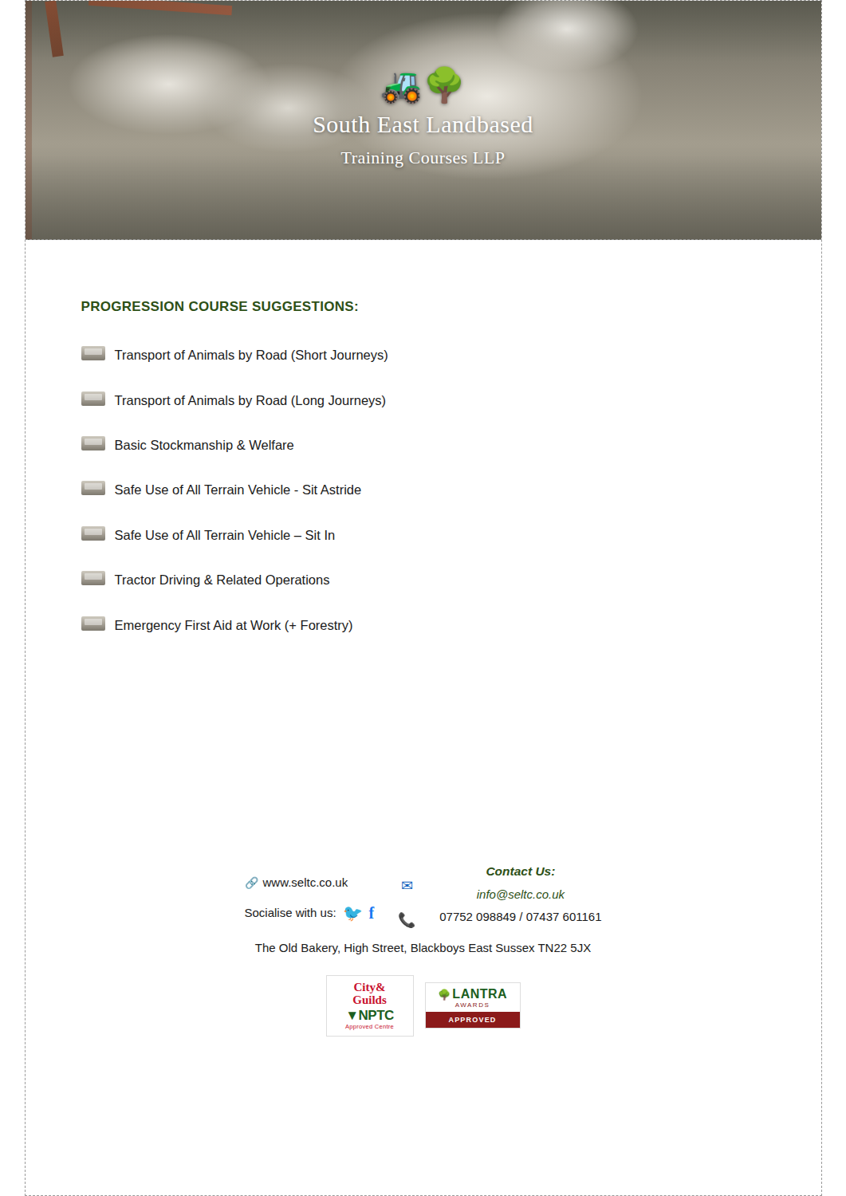🚜🌳
South East Landbased
Training Courses LLP
PROGRESSION COURSE SUGGESTIONS:
Transport of Animals by Road (Short Journeys)
Transport of Animals by Road (Long Journeys)
Basic Stockmanship & Welfare
Safe Use of All Terrain Vehicle - Sit Astride
Safe Use of All Terrain Vehicle – Sit In
Tractor Driving & Related Operations
Emergency First Aid at Work (+ Forestry)
🔗www.seltc.co.uk
Socialise with us: 🐦 f
✉ 📞
Contact Us:
info@seltc.co.uk
07752 098849 / 07437 601161
The Old Bakery, High Street, Blackboys East Sussex TN22 5JX
City&
Guilds
▼NPTC
Approved Centre
🌳LANTRA
AWARDS
APPROVED